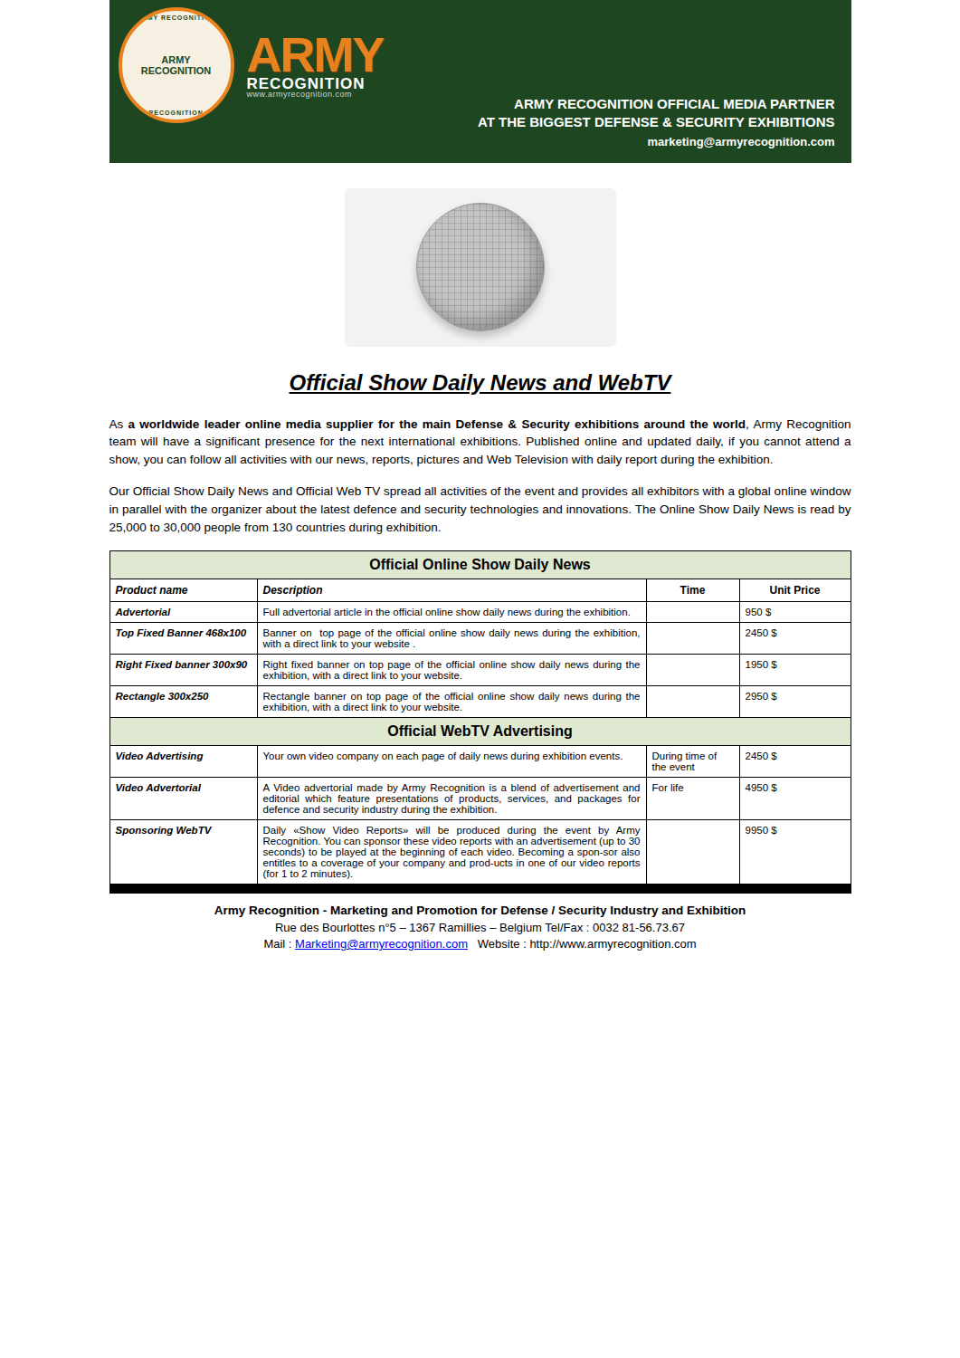ARMY RECOGNITION
ARMY
RECOGNITION
RECOGNITION
ARMY
RECOGNITION
www.armyrecognition.com
ARMY RECOGNITION OFFICIAL MEDIA PARTNER
AT THE BIGGEST DEFENSE & SECURITY EXHIBITIONS
marketing@armyrecognition.com
Official Show Daily News and WebTV
As a worldwide leader online media supplier for the main Defense & Security exhibitions around the world, Army Recognition team will have a significant presence for the next international exhibitions. Published online and updated daily, if you cannot attend a show, you can follow all activities with our news, reports, pictures and Web Television with daily report during the exhibition.
Our Official Show Daily News and Official Web TV spread all activities of the event and provides all exhibitors with a global online window in parallel with the organizer about the latest defence and security technologies and innovations. The Online Show Daily News is read by 25,000 to 30,000 people from 130 countries during exhibition.
| Official Online Show Daily News |
| --- |
| Product name | Description | Time | Unit Price |
| Advertorial | Full advertorial article in the official online show daily news during the exhibition. | | 950 $ |
| Top Fixed Banner 468x100 | Banner on top page of the official online show daily news during the exhibition, with a direct link to your website . | | 2450 $ |
| Right Fixed banner 300x90 | Right fixed banner on top page of the official online show daily news during the exhibition, with a direct link to your website. | | 1950 $ |
| Rectangle 300x250 | Rectangle banner on top page of the official online show daily news during the exhibition, with a direct link to your website. | | 2950 $ |
| Official WebTV Advertising |
| Video Advertising | Your own video company on each page of daily news during exhibition events. | During time of the event | 2450 $ |
| Video Advertorial | A Video advertorial made by Army Recognition is a blend of advertisement and editorial which feature presentations of products, services, and packages for defence and security industry during the exhibition. | For life | 4950 $ |
| Sponsoring WebTV | Daily «Show Video Reports» will be produced during the event by Army Recognition. You can sponsor these video reports with an advertisement (up to 30 seconds) to be played at the beginning of each video. Becoming a spon-sor also entitles to a coverage of your company and prod-ucts in one of our video reports (for 1 to 2 minutes). | | 9950 $ |
Army Recognition - Marketing and Promotion for Defense / Security Industry and Exhibition
Rue des Bourlottes n°5 – 1367 Ramillies – Belgium Tel/Fax : 0032 81-56.73.67
Mail : Marketing@armyrecognition.com Website : http://www.armyrecognition.com